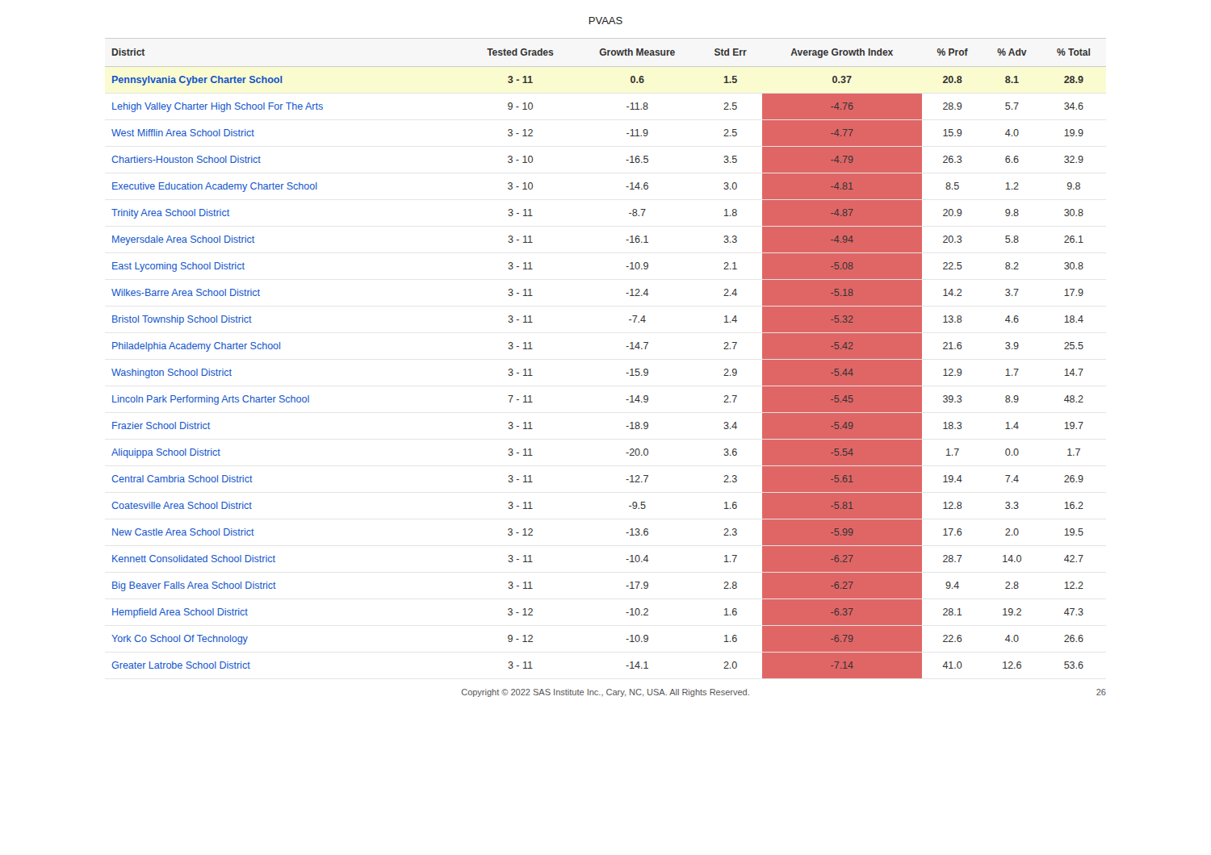PVAAS
| District | Tested Grades | Growth Measure | Std Err | Average Growth Index | % Prof | % Adv | % Total |
| --- | --- | --- | --- | --- | --- | --- | --- |
| Pennsylvania Cyber Charter School | 3 - 11 | 0.6 | 1.5 | 0.37 | 20.8 | 8.1 | 28.9 |
| Lehigh Valley Charter High School For The Arts | 9 - 10 | -11.8 | 2.5 | -4.76 | 28.9 | 5.7 | 34.6 |
| West Mifflin Area School District | 3 - 12 | -11.9 | 2.5 | -4.77 | 15.9 | 4.0 | 19.9 |
| Chartiers-Houston School District | 3 - 10 | -16.5 | 3.5 | -4.79 | 26.3 | 6.6 | 32.9 |
| Executive Education Academy Charter School | 3 - 10 | -14.6 | 3.0 | -4.81 | 8.5 | 1.2 | 9.8 |
| Trinity Area School District | 3 - 11 | -8.7 | 1.8 | -4.87 | 20.9 | 9.8 | 30.8 |
| Meyersdale Area School District | 3 - 11 | -16.1 | 3.3 | -4.94 | 20.3 | 5.8 | 26.1 |
| East Lycoming School District | 3 - 11 | -10.9 | 2.1 | -5.08 | 22.5 | 8.2 | 30.8 |
| Wilkes-Barre Area School District | 3 - 11 | -12.4 | 2.4 | -5.18 | 14.2 | 3.7 | 17.9 |
| Bristol Township School District | 3 - 11 | -7.4 | 1.4 | -5.32 | 13.8 | 4.6 | 18.4 |
| Philadelphia Academy Charter School | 3 - 11 | -14.7 | 2.7 | -5.42 | 21.6 | 3.9 | 25.5 |
| Washington School District | 3 - 11 | -15.9 | 2.9 | -5.44 | 12.9 | 1.7 | 14.7 |
| Lincoln Park Performing Arts Charter School | 7 - 11 | -14.9 | 2.7 | -5.45 | 39.3 | 8.9 | 48.2 |
| Frazier School District | 3 - 11 | -18.9 | 3.4 | -5.49 | 18.3 | 1.4 | 19.7 |
| Aliquippa School District | 3 - 11 | -20.0 | 3.6 | -5.54 | 1.7 | 0.0 | 1.7 |
| Central Cambria School District | 3 - 11 | -12.7 | 2.3 | -5.61 | 19.4 | 7.4 | 26.9 |
| Coatesville Area School District | 3 - 11 | -9.5 | 1.6 | -5.81 | 12.8 | 3.3 | 16.2 |
| New Castle Area School District | 3 - 12 | -13.6 | 2.3 | -5.99 | 17.6 | 2.0 | 19.5 |
| Kennett Consolidated School District | 3 - 11 | -10.4 | 1.7 | -6.27 | 28.7 | 14.0 | 42.7 |
| Big Beaver Falls Area School District | 3 - 11 | -17.9 | 2.8 | -6.27 | 9.4 | 2.8 | 12.2 |
| Hempfield Area School District | 3 - 12 | -10.2 | 1.6 | -6.37 | 28.1 | 19.2 | 47.3 |
| York Co School Of Technology | 9 - 12 | -10.9 | 1.6 | -6.79 | 22.6 | 4.0 | 26.6 |
| Greater Latrobe School District | 3 - 11 | -14.1 | 2.0 | -7.14 | 41.0 | 12.6 | 53.6 |
Copyright © 2022 SAS Institute Inc., Cary, NC, USA. All Rights Reserved. 26